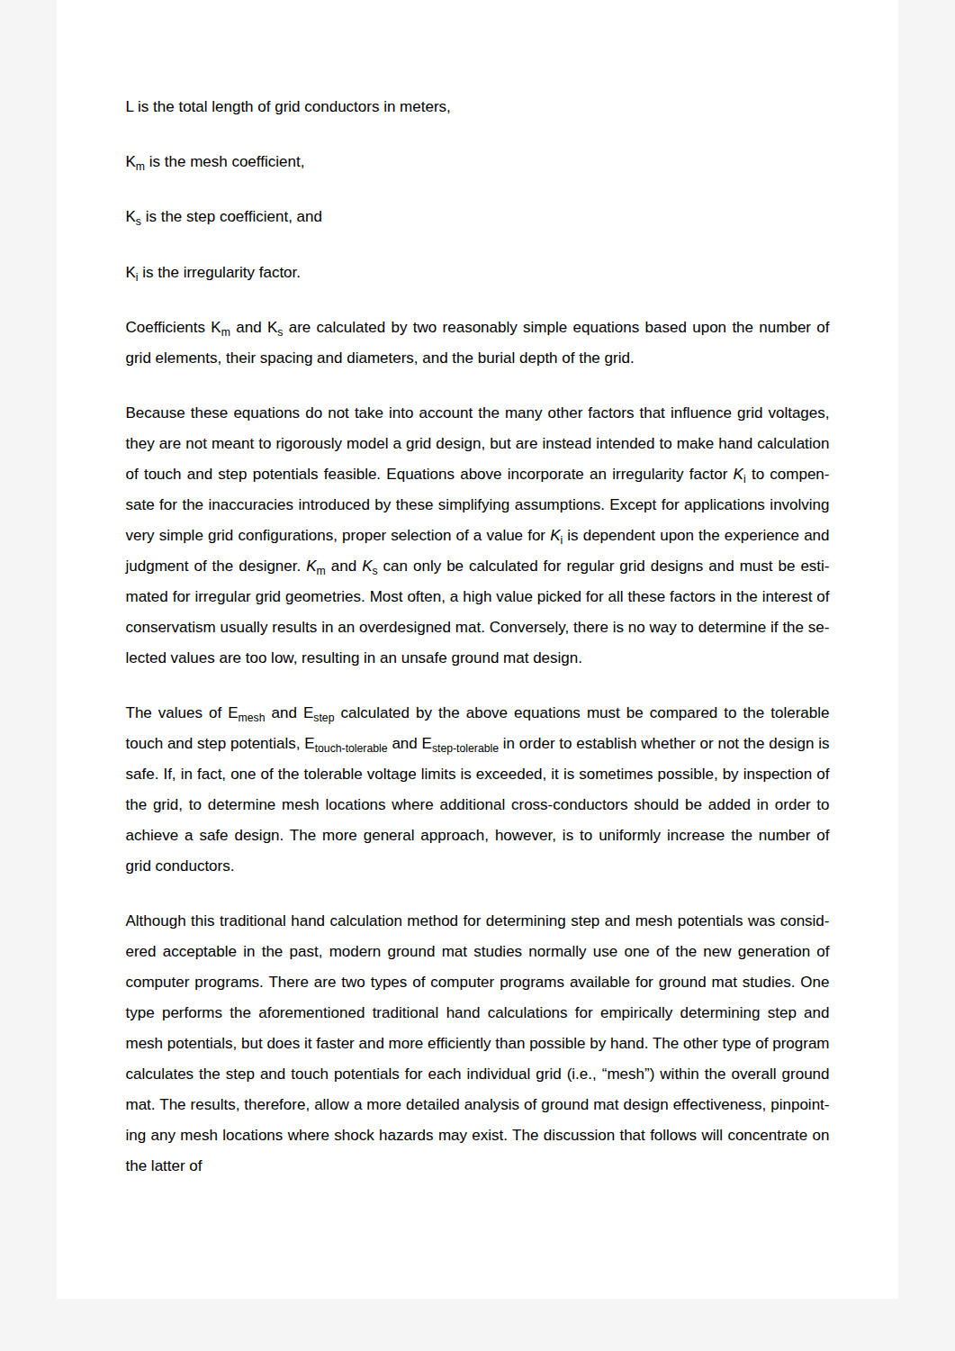L is the total length of grid conductors in meters,
Km is the mesh coefficient,
Ks is the step coefficient, and
Ki is the irregularity factor.
Coefficients Km and Ks are calculated by two reasonably simple equations based upon the number of grid elements, their spacing and diameters, and the burial depth of the grid.
Because these equations do not take into account the many other factors that influence grid voltages, they are not meant to rigorously model a grid design, but are instead intended to make hand calculation of touch and step potentials feasible. Equations above incorporate an irregularity factor Ki to compensate for the inaccuracies introduced by these simplifying assumptions. Except for applications involving very simple grid configurations, proper selection of a value for Ki is dependent upon the experience and judgment of the designer. Km and Ks can only be calculated for regular grid designs and must be estimated for irregular grid geometries. Most often, a high value picked for all these factors in the interest of conservatism usually results in an overdesigned mat. Conversely, there is no way to determine if the selected values are too low, resulting in an unsafe ground mat design.
The values of Emesh and Estep calculated by the above equations must be compared to the tolerable touch and step potentials, Etouch-tolerable and Estep-tolerable in order to establish whether or not the design is safe. If, in fact, one of the tolerable voltage limits is exceeded, it is sometimes possible, by inspection of the grid, to determine mesh locations where additional cross-conductors should be added in order to achieve a safe design. The more general approach, however, is to uniformly increase the number of grid conductors.
Although this traditional hand calculation method for determining step and mesh potentials was considered acceptable in the past, modern ground mat studies normally use one of the new generation of computer programs. There are two types of computer programs available for ground mat studies. One type performs the aforementioned traditional hand calculations for empirically determining step and mesh potentials, but does it faster and more efficiently than possible by hand. The other type of program calculates the step and touch potentials for each individual grid (i.e., “mesh”) within the overall ground mat. The results, therefore, allow a more detailed analysis of ground mat design effectiveness, pinpointing any mesh locations where shock hazards may exist. The discussion that follows will concentrate on the latter of